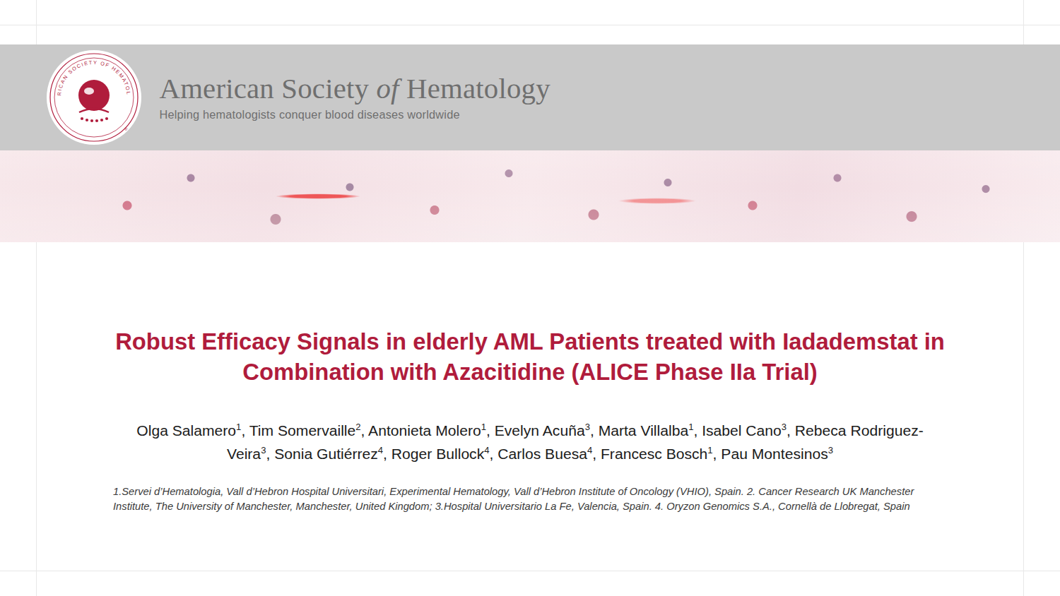AMERICAN SOCIETY OF HEMATOLOGY ®
American Society of Hematology Helping hematologists conquer blood diseases worldwide
Robust Efficacy Signals in elderly AML Patients treated with Iadademstat in Combination with Azacitidine (ALICE Phase IIa Trial)
Olga Salamero1, Tim Somervaille2, Antonieta Molero1, Evelyn Acuña3, Marta Villalba1, Isabel Cano3, Rebeca Rodriguez-Veira3, Sonia Gutiérrez4, Roger Bullock4, Carlos Buesa4, Francesc Bosch1, Pau Montesinos3
1.Servei d’Hematologia, Vall d’Hebron Hospital Universitari, Experimental Hematology, Vall d’Hebron Institute of Oncology (VHIO), Spain. 2. Cancer Research UK Manchester Institute, The University of Manchester, Manchester, United Kingdom; 3.Hospital Universitario La Fe, Valencia, Spain. 4. Oryzon Genomics S.A., Cornellà de Llobregat, Spain